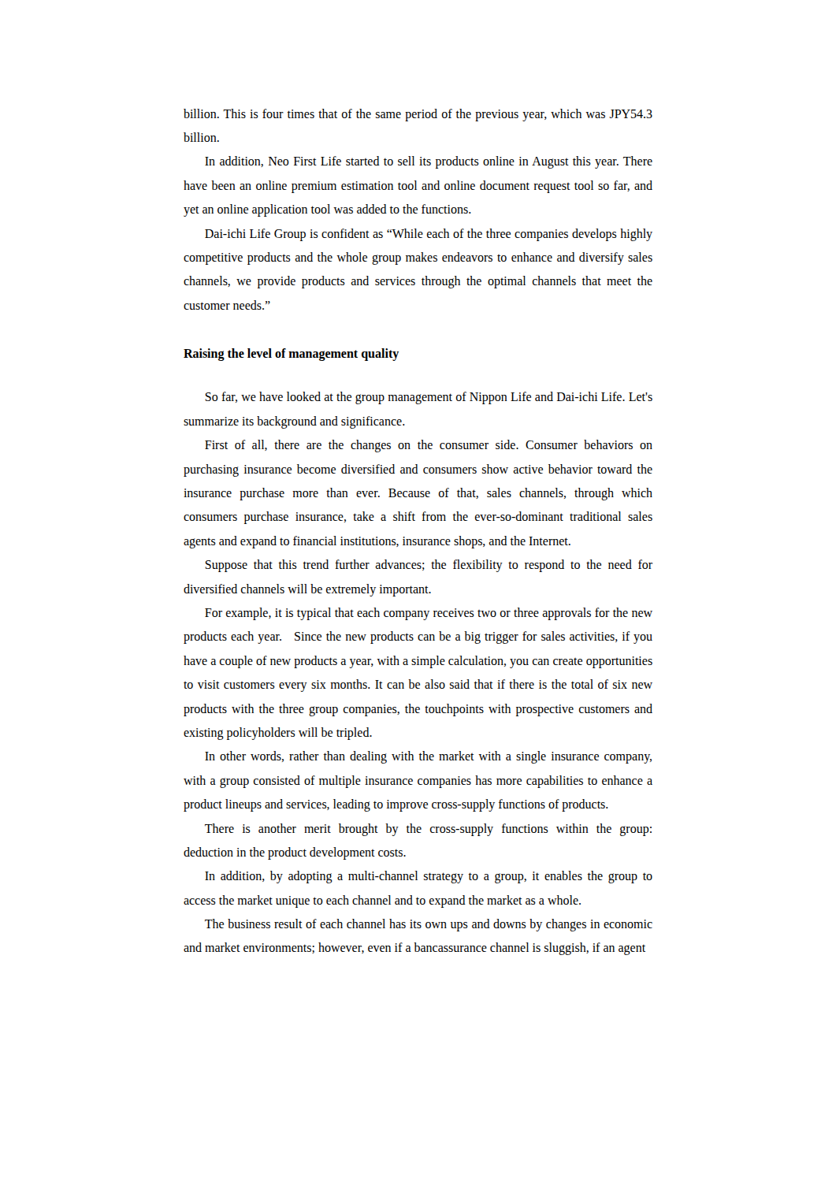billion. This is four times that of the same period of the previous year, which was JPY54.3 billion.
In addition, Neo First Life started to sell its products online in August this year. There have been an online premium estimation tool and online document request tool so far, and yet an online application tool was added to the functions.
Dai-ichi Life Group is confident as “While each of the three companies develops highly competitive products and the whole group makes endeavors to enhance and diversify sales channels, we provide products and services through the optimal channels that meet the customer needs.”
Raising the level of management quality
So far, we have looked at the group management of Nippon Life and Dai-ichi Life. Let's summarize its background and significance.
First of all, there are the changes on the consumer side. Consumer behaviors on purchasing insurance become diversified and consumers show active behavior toward the insurance purchase more than ever. Because of that, sales channels, through which consumers purchase insurance, take a shift from the ever-so-dominant traditional sales agents and expand to financial institutions, insurance shops, and the Internet.
Suppose that this trend further advances; the flexibility to respond to the need for diversified channels will be extremely important.
For example, it is typical that each company receives two or three approvals for the new products each year. Since the new products can be a big trigger for sales activities, if you have a couple of new products a year, with a simple calculation, you can create opportunities to visit customers every six months. It can be also said that if there is the total of six new products with the three group companies, the touchpoints with prospective customers and existing policyholders will be tripled.
In other words, rather than dealing with the market with a single insurance company, with a group consisted of multiple insurance companies has more capabilities to enhance a product lineups and services, leading to improve cross-supply functions of products.
There is another merit brought by the cross-supply functions within the group: deduction in the product development costs.
In addition, by adopting a multi-channel strategy to a group, it enables the group to access the market unique to each channel and to expand the market as a whole.
The business result of each channel has its own ups and downs by changes in economic and market environments; however, even if a bancassurance channel is sluggish, if an agent